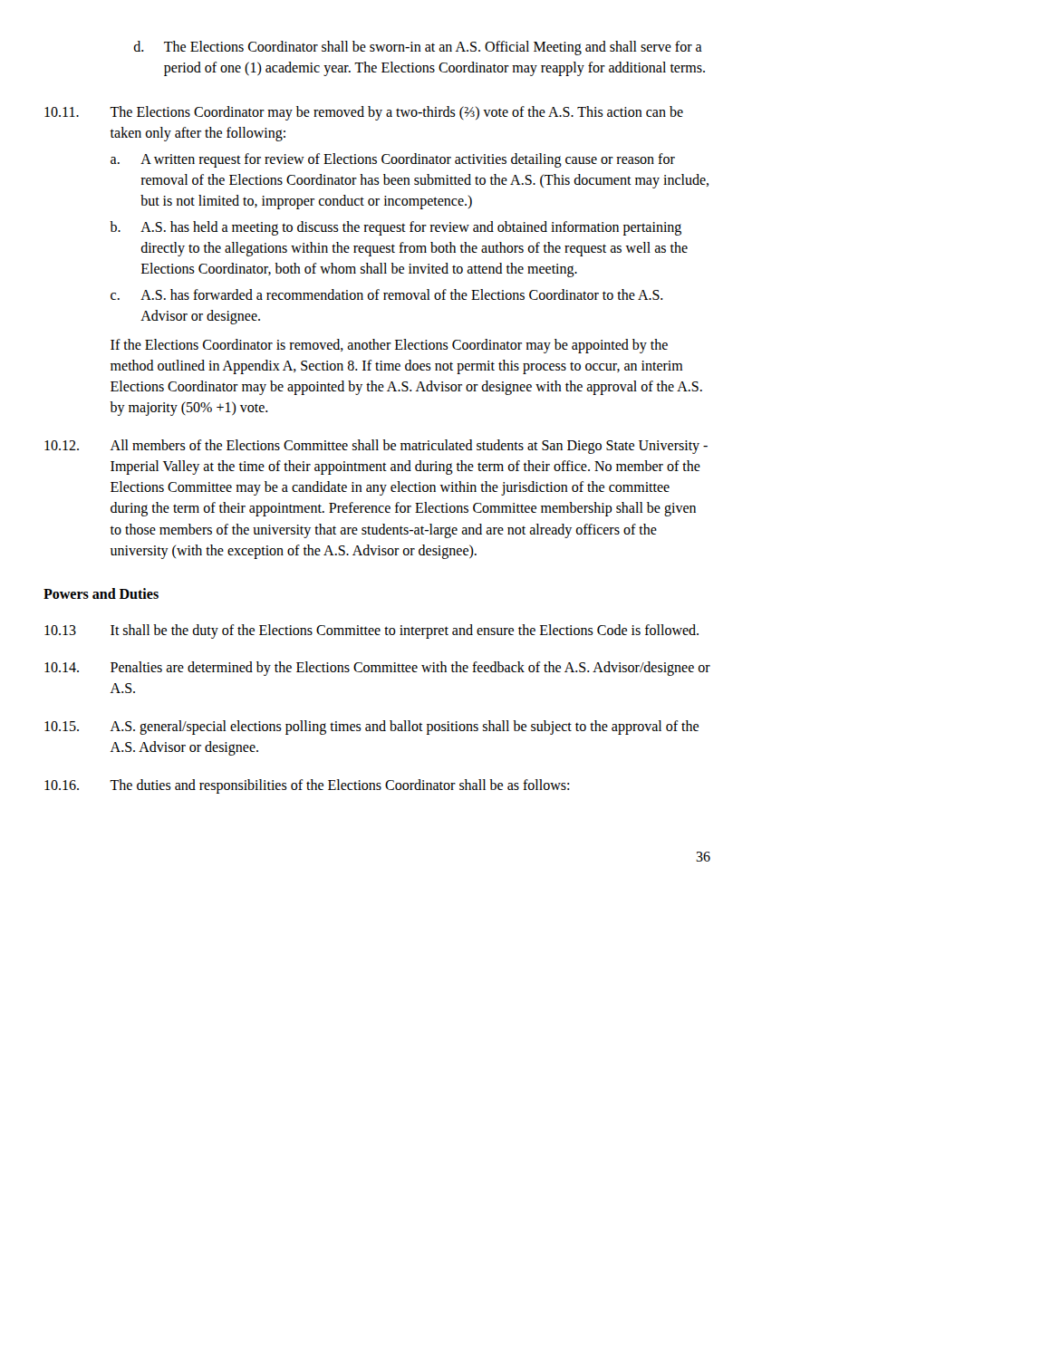d. The Elections Coordinator shall be sworn-in at an A.S. Official Meeting and shall serve for a period of one (1) academic year. The Elections Coordinator may reapply for additional terms.
10.11.
The Elections Coordinator may be removed by a two-thirds (⅔) vote of the A.S. This action can be taken only after the following:
a. A written request for review of Elections Coordinator activities detailing cause or reason for removal of the Elections Coordinator has been submitted to the A.S. (This document may include, but is not limited to, improper conduct or incompetence.)
b. A.S. has held a meeting to discuss the request for review and obtained information pertaining directly to the allegations within the request from both the authors of the request as well as the Elections Coordinator, both of whom shall be invited to attend the meeting.
c. A.S. has forwarded a recommendation of removal of the Elections Coordinator to the A.S. Advisor or designee.
If the Elections Coordinator is removed, another Elections Coordinator may be appointed by the method outlined in Appendix A, Section 8. If time does not permit this process to occur, an interim Elections Coordinator may be appointed by the A.S. Advisor or designee with the approval of the A.S. by majority (50% +1) vote.
10.12.
All members of the Elections Committee shall be matriculated students at San Diego State University - Imperial Valley at the time of their appointment and during the term of their office. No member of the Elections Committee may be a candidate in any election within the jurisdiction of the committee during the term of their appointment. Preference for Elections Committee membership shall be given to those members of the university that are students-at-large and are not already officers of the university (with the exception of the A.S. Advisor or designee).
Powers and Duties
10.13
It shall be the duty of the Elections Committee to interpret and ensure the Elections Code is followed.
10.14.
Penalties are determined by the Elections Committee with the feedback of the A.S. Advisor/designee or A.S.
10.15.
A.S. general/special elections polling times and ballot positions shall be subject to the approval of the A.S. Advisor or designee.
10.16.
The duties and responsibilities of the Elections Coordinator shall be as follows:
36